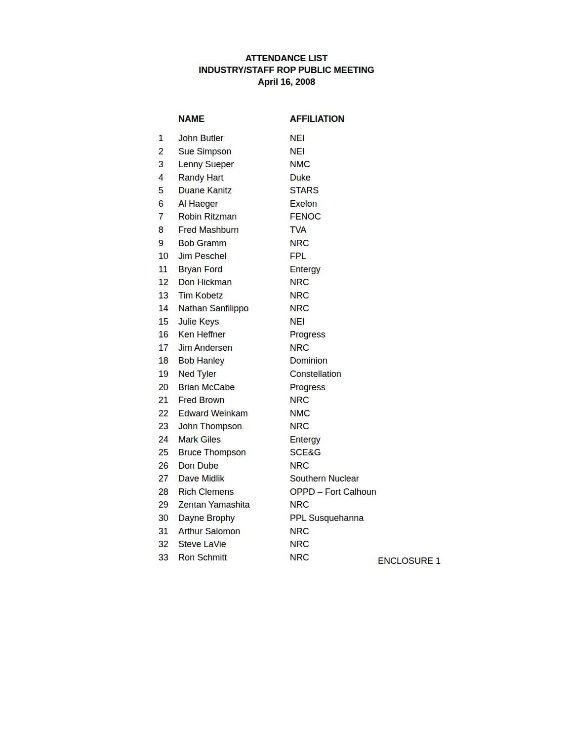ATTENDANCE LIST
INDUSTRY/STAFF ROP PUBLIC MEETING
April 16, 2008
| | NAME | AFFILIATION |
| --- | --- | --- |
| 1 | John Butler | NEI |
| 2 | Sue Simpson | NEI |
| 3 | Lenny Sueper | NMC |
| 4 | Randy Hart | Duke |
| 5 | Duane Kanitz | STARS |
| 6 | Al Haeger | Exelon |
| 7 | Robin Ritzman | FENOC |
| 8 | Fred Mashburn | TVA |
| 9 | Bob Gramm | NRC |
| 10 | Jim Peschel | FPL |
| 11 | Bryan Ford | Entergy |
| 12 | Don Hickman | NRC |
| 13 | Tim Kobetz | NRC |
| 14 | Nathan Sanfilippo | NRC |
| 15 | Julie Keys | NEI |
| 16 | Ken Heffner | Progress |
| 17 | Jim Andersen | NRC |
| 18 | Bob Hanley | Dominion |
| 19 | Ned Tyler | Constellation |
| 20 | Brian McCabe | Progress |
| 21 | Fred Brown | NRC |
| 22 | Edward Weinkam | NMC |
| 23 | John Thompson | NRC |
| 24 | Mark Giles | Entergy |
| 25 | Bruce Thompson | SCE&G |
| 26 | Don Dube | NRC |
| 27 | Dave Midlik | Southern Nuclear |
| 28 | Rich Clemens | OPPD – Fort Calhoun |
| 29 | Zentan Yamashita | NRC |
| 30 | Dayne Brophy | PPL Susquehanna |
| 31 | Arthur Salomon | NRC |
| 32 | Steve LaVie | NRC |
| 33 | Ron Schmitt | NRC |
ENCLOSURE 1